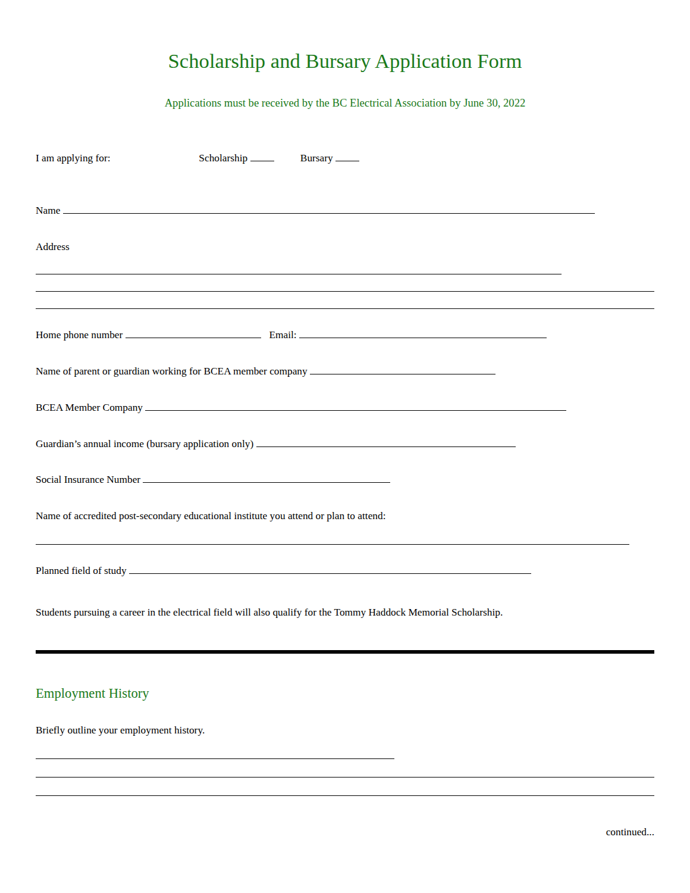Scholarship and Bursary Application Form
Applications must be received by the BC Electrical Association by June 30, 2022
I am applying for: Scholarship Bursary
Name
Address
Home phone number Email:
Name of parent or guardian working for BCEA member company
BCEA Member Company
Guardian’s annual income (bursary application only)
Social Insurance Number
Name of accredited post-secondary educational institute you attend or plan to attend:
Planned field of study
Students pursuing a career in the electrical field will also qualify for the Tommy Haddock Memorial Scholarship.
Employment History
Briefly outline your employment history.
continued...